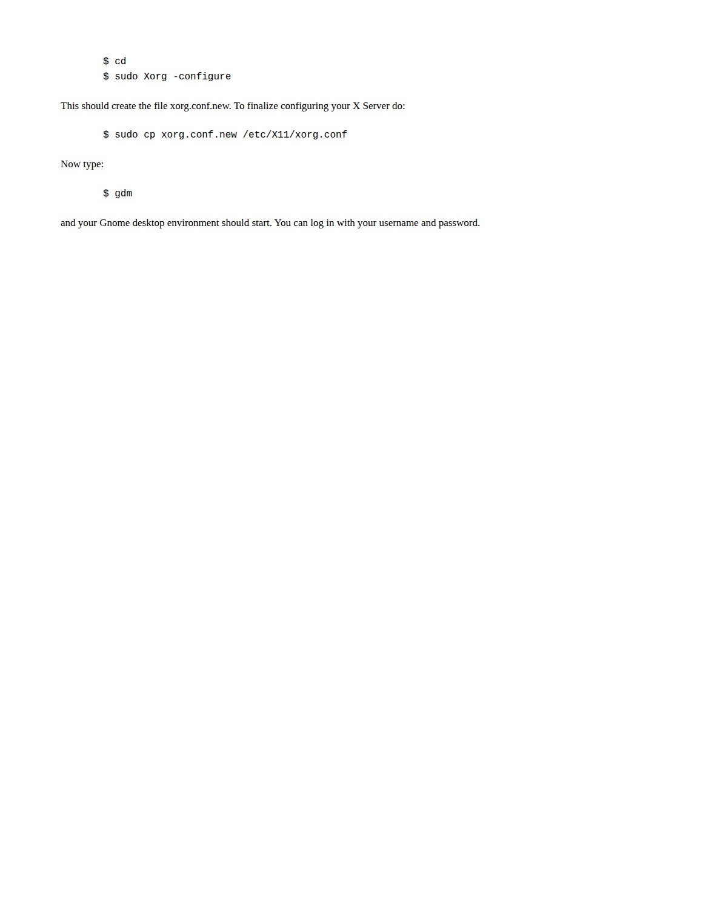$ cd
$ sudo Xorg -configure
This should create the file xorg.conf.new. To finalize configuring your X Server do:
$ sudo cp xorg.conf.new /etc/X11/xorg.conf
Now type:
$ gdm
and your Gnome desktop environment should start. You can log in with your username and password.